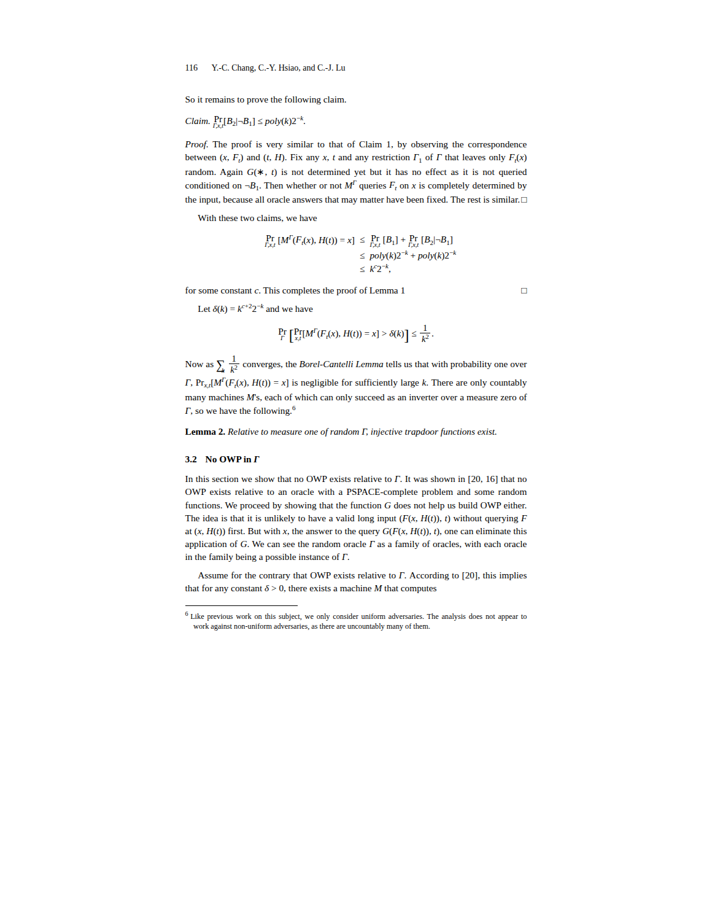116 Y.-C. Chang, C.-Y. Hsiao, and C.-J. Lu
So it remains to prove the following claim.
Claim. Pr Γ,x,t[B 2|¬B 1] ≤ poly(k)2−k.
Proof. The proof is very similar to that of Claim 1, by observing the correspondence between (x, Ft) and (t, H). Fix any x, t and any restriction Γ 1 of Γ that leaves only Ft(x) random. Again G(∗, t) is not determined yet but it has no effect as it is not queried conditioned on ¬B 1. Then whether or not MΓ queries Ft on x is completely determined by the input, because all oracle answers that may matter have been fixed. The rest is similar. □
With these two claims, we have
Pr Γ,x,t [MΓ(Ft(x), H(t)) = x]≤Pr Γ,x,t [B 1] + Pr Γ,x,t [B 2|¬B 1] ≤poly(k)2−k + poly(k)2−k ≤kc2−k,
for some constant c. This completes the proof of Lemma 1 □
Let δ(k) = kc+22−k and we have
Pr Γ [Pr x,t[MΓ(Ft(x), H(t)) = x] > δ(k)] ≤ 1 k 2.
Now as ∑k 1 k 2 converges, the Borel-Cantelli Lemma tells us that with probability one over Γ, Pr x,t[MΓ(Ft(x), H(t)) = x] is negligible for sufficiently large k. There are only countably many machines M's, each of which can only succeed as an inverter over a measure zero of Γ, so we have the following.6
Lemma 2. Relative to measure one of random Γ, injective trapdoor functions exist.
3.2 No OWP in Γ
In this section we show that no OWP exists relative to Γ. It was shown in [20, 16] that no OWP exists relative to an oracle with a PSPACE-complete problem and some random functions. We proceed by showing that the function G does not help us build OWP either. The idea is that it is unlikely to have a valid long input (F(x, H(t)), t) without querying F at (x, H(t)) first. But with x, the answer to the query G(F(x, H(t)), t), one can eliminate this application of G. We can see the random oracle Γ as a family of oracles, with each oracle in the family being a possible instance of Γ.
Assume for the contrary that OWP exists relative to Γ. According to [20], this implies that for any constant δ > 0, there exists a machine M that computes
6 Like previous work on this subject, we only consider uniform adversaries. The analysis does not appear to work against non-uniform adversaries, as there are uncountably many of them.